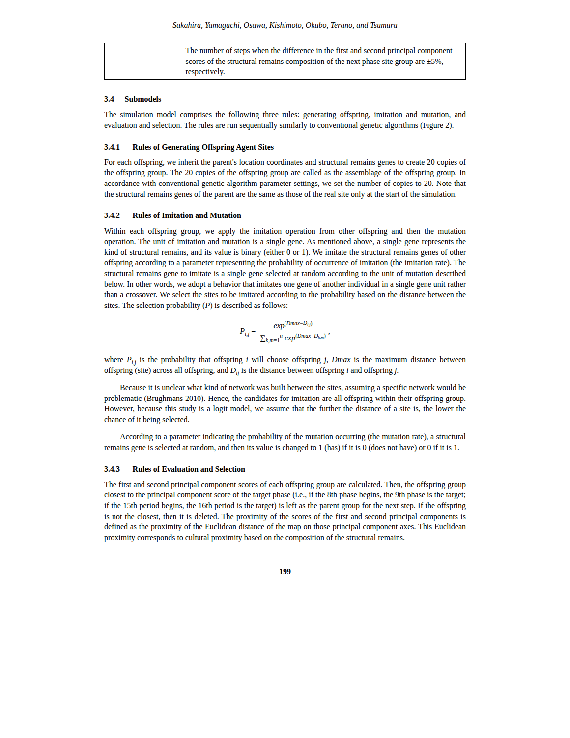Sakahira, Yamaguchi, Osawa, Kishimoto, Okubo, Terano, and Tsumura
| | | The number of steps when the difference in the first and second principal component scores of the structural remains composition of the next phase site group are ±5%, respectively. |
3.4 Submodels
The simulation model comprises the following three rules: generating offspring, imitation and mutation, and evaluation and selection. The rules are run sequentially similarly to conventional genetic algorithms (Figure 2).
3.4.1 Rules of Generating Offspring Agent Sites
For each offspring, we inherit the parent's location coordinates and structural remains genes to create 20 copies of the offspring group. The 20 copies of the offspring group are called as the assemblage of the offspring group. In accordance with conventional genetic algorithm parameter settings, we set the number of copies to 20. Note that the structural remains genes of the parent are the same as those of the real site only at the start of the simulation.
3.4.2 Rules of Imitation and Mutation
Within each offspring group, we apply the imitation operation from other offspring and then the mutation operation. The unit of imitation and mutation is a single gene. As mentioned above, a single gene represents the kind of structural remains, and its value is binary (either 0 or 1). We imitate the structural remains genes of other offspring according to a parameter representing the probability of occurrence of imitation (the imitation rate). The structural remains gene to imitate is a single gene selected at random according to the unit of mutation described below. In other words, we adopt a behavior that imitates one gene of another individual in a single gene unit rather than a crossover. We select the sites to be imitated according to the probability based on the distance between the sites. The selection probability (P) is described as follows:
Pi,j = exp(Dmax−Di,j) ∑k,m=1n exp(Dmax−Dk,m) ,
where Pi,j is the probability that offspring i will choose offspring j, Dmax is the maximum distance between offspring (site) across all offspring, and Dij is the distance between offspring i and offspring j.
Because it is unclear what kind of network was built between the sites, assuming a specific network would be problematic (Brughmans 2010). Hence, the candidates for imitation are all offspring within their offspring group. However, because this study is a logit model, we assume that the further the distance of a site is, the lower the chance of it being selected.
According to a parameter indicating the probability of the mutation occurring (the mutation rate), a structural remains gene is selected at random, and then its value is changed to 1 (has) if it is 0 (does not have) or 0 if it is 1.
3.4.3 Rules of Evaluation and Selection
The first and second principal component scores of each offspring group are calculated. Then, the offspring group closest to the principal component score of the target phase (i.e., if the 8th phase begins, the 9th phase is the target; if the 15th period begins, the 16th period is the target) is left as the parent group for the next step. If the offspring is not the closest, then it is deleted. The proximity of the scores of the first and second principal components is defined as the proximity of the Euclidean distance of the map on those principal component axes. This Euclidean proximity corresponds to cultural proximity based on the composition of the structural remains.
199